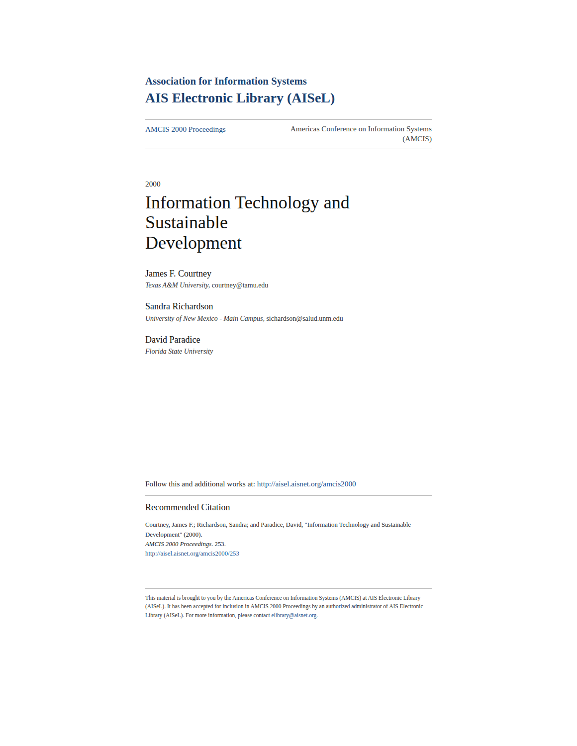Association for Information Systems
AIS Electronic Library (AISeL)
AMCIS 2000 Proceedings
Americas Conference on Information Systems
(AMCIS)
2000
Information Technology and Sustainable
Development
James F. Courtney
Texas A&M University, courtney@tamu.edu
Sandra Richardson
University of New Mexico - Main Campus, sichardson@salud.unm.edu
David Paradice
Florida State University
Follow this and additional works at: http://aisel.aisnet.org/amcis2000
Recommended Citation
Courtney, James F.; Richardson, Sandra; and Paradice, David, "Information Technology and Sustainable Development" (2000).
AMCIS 2000 Proceedings. 253.
http://aisel.aisnet.org/amcis2000/253
This material is brought to you by the Americas Conference on Information Systems (AMCIS) at AIS Electronic Library (AISeL). It has been accepted for inclusion in AMCIS 2000 Proceedings by an authorized administrator of AIS Electronic Library (AISeL). For more information, please contact elibrary@aisnet.org.